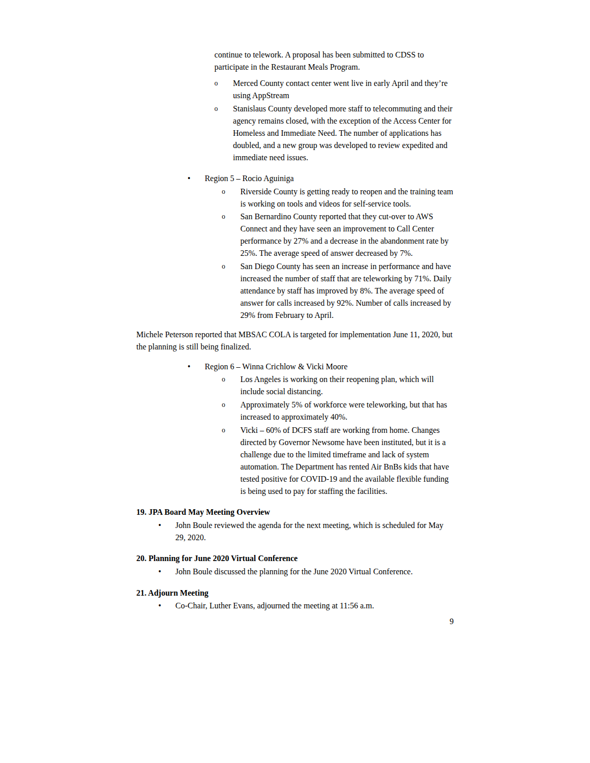continue to telework. A proposal has been submitted to CDSS to participate in the Restaurant Meals Program.
Merced County contact center went live in early April and they’re using AppStream
Stanislaus County developed more staff to telecommuting and their agency remains closed, with the exception of the Access Center for Homeless and Immediate Need. The number of applications has doubled, and a new group was developed to review expedited and immediate need issues.
Region 5 – Rocio Aguiniga
Riverside County is getting ready to reopen and the training team is working on tools and videos for self-service tools.
San Bernardino County reported that they cut-over to AWS Connect and they have seen an improvement to Call Center performance by 27% and a decrease in the abandonment rate by 25%. The average speed of answer decreased by 7%.
San Diego County has seen an increase in performance and have increased the number of staff that are teleworking by 71%. Daily attendance by staff has improved by 8%. The average speed of answer for calls increased by 92%. Number of calls increased by 29% from February to April.
Michele Peterson reported that MBSAC COLA is targeted for implementation June 11, 2020, but the planning is still being finalized.
Region 6 – Winna Crichlow & Vicki Moore
Los Angeles is working on their reopening plan, which will include social distancing.
Approximately 5% of workforce were teleworking, but that has increased to approximately 40%.
Vicki – 60% of DCFS staff are working from home. Changes directed by Governor Newsome have been instituted, but it is a challenge due to the limited timeframe and lack of system automation. The Department has rented Air BnBs kids that have tested positive for COVID-19 and the available flexible funding is being used to pay for staffing the facilities.
19. JPA Board May Meeting Overview
John Boule reviewed the agenda for the next meeting, which is scheduled for May 29, 2020.
20. Planning for June 2020 Virtual Conference
John Boule discussed the planning for the June 2020 Virtual Conference.
21. Adjourn Meeting
Co-Chair, Luther Evans, adjourned the meeting at 11:56 a.m.
9